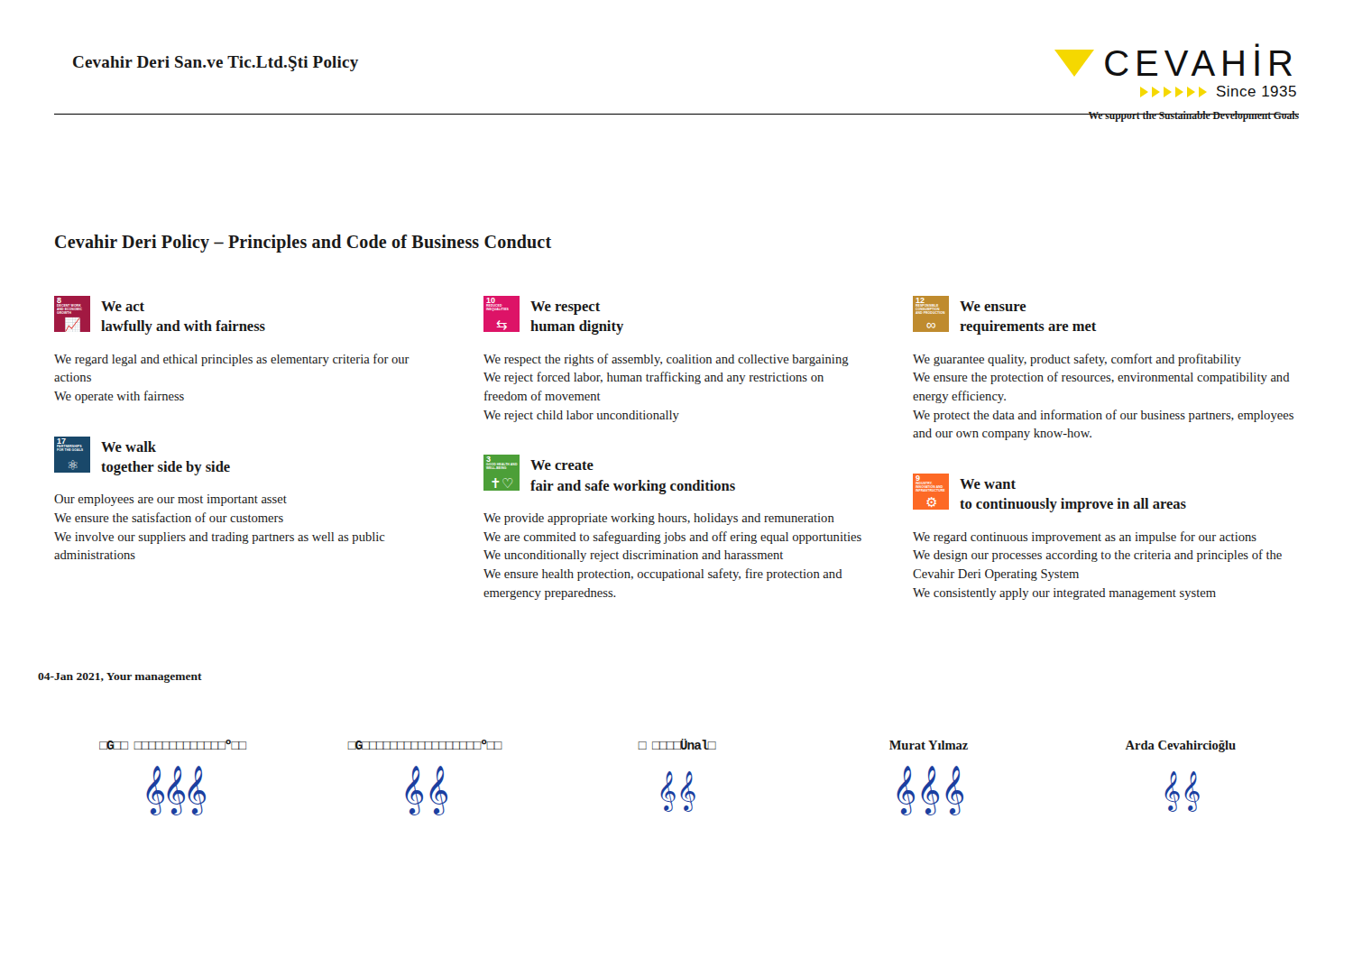Cevahir Deri San.ve Tic.Ltd.Şti Policy
CEVAHİR
Since 1935
We support the Sustainable Development Goals
Cevahir Deri Policy – Principles and Code of Business Conduct
8 DECENT WORK AND ECONOMIC GROWTH 📈
We act
lawfully and with fairness
We regard legal and ethical principles as elementary criteria for our actions
We operate with fairness
17 PARTNERSHIPS FOR THE GOALS ⚛
We walk
together side by side
Our employees are our most important asset
We ensure the satisfaction of our customers
We involve our suppliers and trading partners as well as public administrations
10 REDUCED INEQUALITIES ⇆
We respect
human dignity
We respect the rights of assembly, coalition and collective bargaining
We reject forced labor, human trafficking and any restrictions on freedom of movement
We reject child labor unconditionally
3 GOOD HEALTH AND WELL-BEING ✝♡
We create
fair and safe working conditions
We provide appropriate working hours, holidays and remuneration
We are commited to safeguarding jobs and off ering equal opportunities
We unconditionally reject discrimination and harassment
We ensure health protection, occupational safety, fire protection and emergency preparedness.
12 RESPONSIBLE CONSUMPTION AND PRODUCTION ∞
We ensure
requirements are met
We guarantee quality, product safety, comfort and profitability
We ensure the protection of resources, environmental compatibility and energy efficiency.
We protect the data and information of our business partners, employees and our own company know-how.
9 INDUSTRY, INNOVATION AND INFRASTRUCTURE ⚙
We want
to continuously improve in all areas
We regard continuous improvement as an impulse for our actions
We design our processes according to the criteria and principles of the Cevahir Deri Operating System
We consistently apply our integrated management system
04-Jan 2021, Your management
□G□□ □□□□□□□□□□□□□º□□
𝄞𝄞𝄞
□G□□□□□□□□□□□□□□□□□º□□
𝄞𝄞
□ □□□□Ünal□
𝄞𝄞
Murat Yılmaz
𝄞𝄞𝄞
Arda Cevahircioğlu
𝄞𝄞